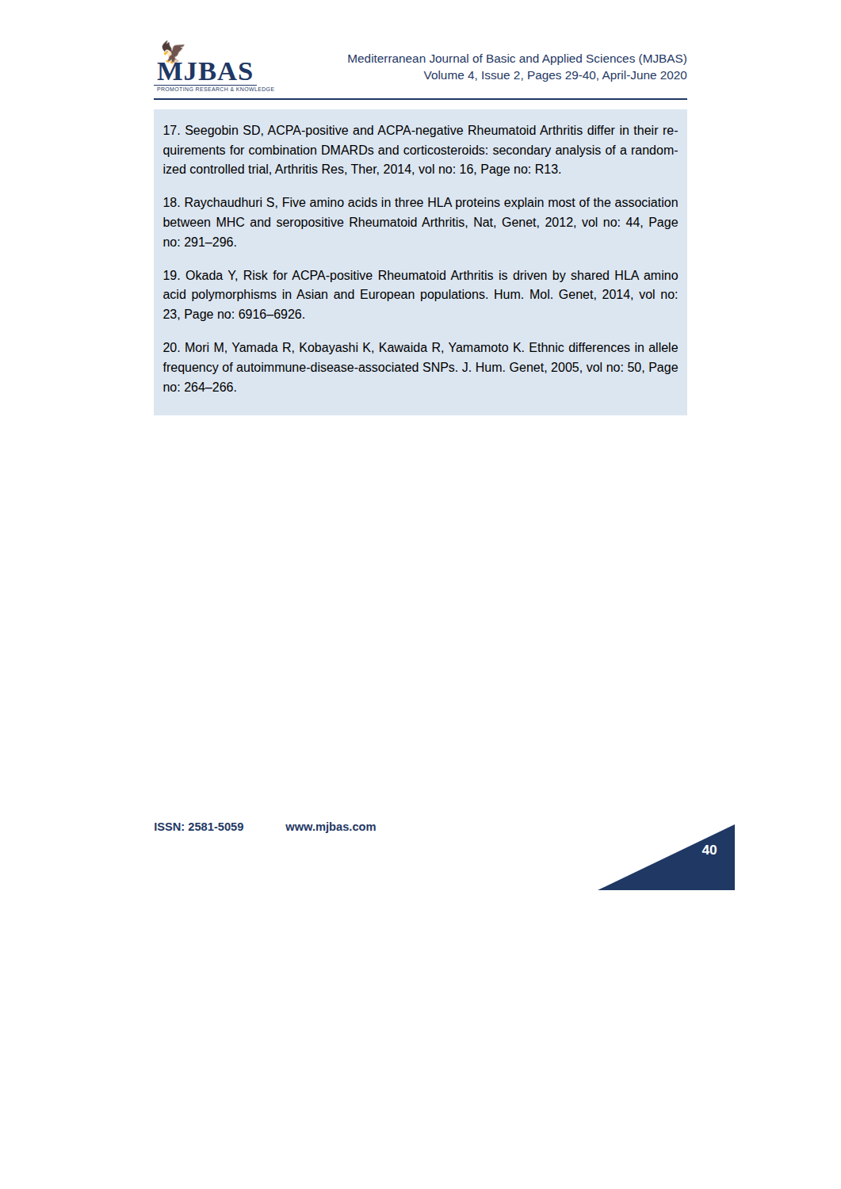🦅 MJBAS
Promoting Research & Knowledge
Mediterranean Journal of Basic and Applied Sciences (MJBAS)
Volume 4, Issue 2, Pages 29-40, April-June 2020
17. Seegobin SD, ACPA-positive and ACPA-negative Rheumatoid Arthritis differ in their requirements for combination DMARDs and corticosteroids: secondary analysis of a randomized controlled trial, Arthritis Res, Ther, 2014, vol no: 16, Page no: R13.
18. Raychaudhuri S, Five amino acids in three HLA proteins explain most of the association between MHC and seropositive Rheumatoid Arthritis, Nat, Genet, 2012, vol no: 44, Page no: 291–296.
19. Okada Y, Risk for ACPA-positive Rheumatoid Arthritis is driven by shared HLA amino acid polymorphisms in Asian and European populations. Hum. Mol. Genet, 2014, vol no: 23, Page no: 6916–6926.
20. Mori M, Yamada R, Kobayashi K, Kawaida R, Yamamoto K. Ethnic differences in allele frequency of autoimmune-disease-associated SNPs. J. Hum. Genet, 2005, vol no: 50, Page no: 264–266.
ISSN: 2581-5059 www.mjbas.com
40